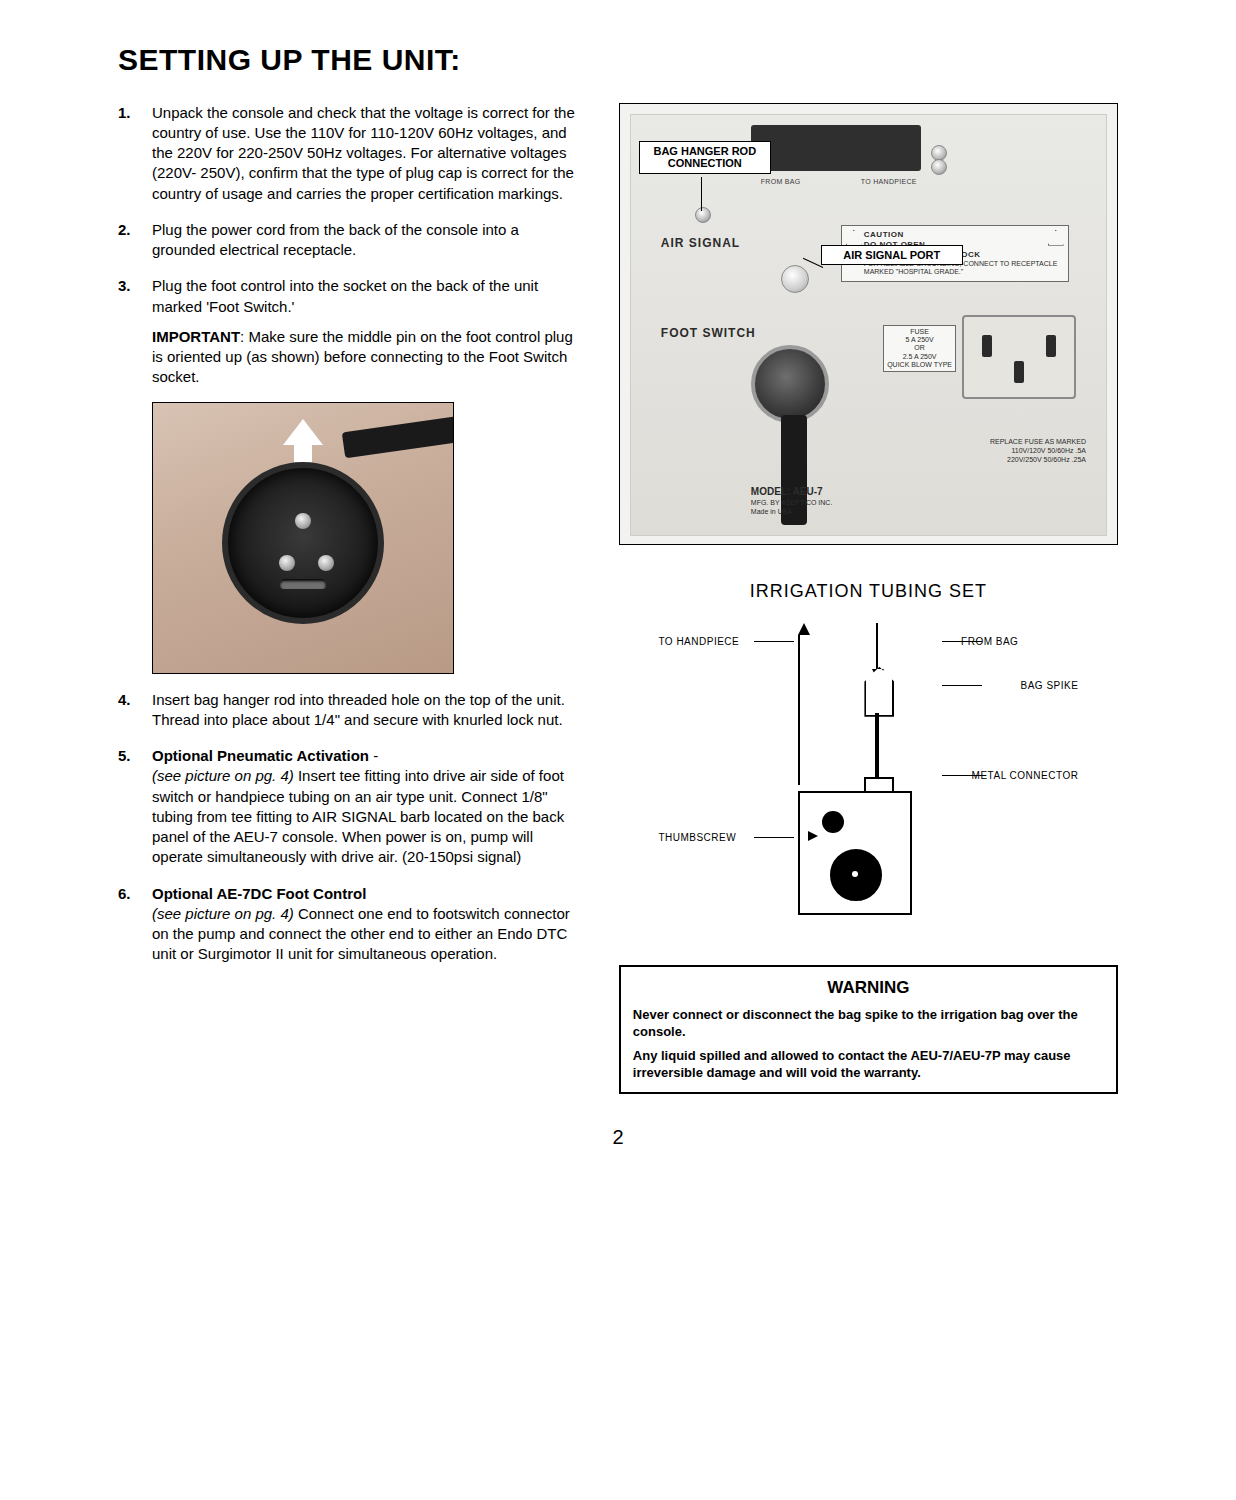SETTING UP THE UNIT:
Unpack the console and check that the voltage is correct for the country of use. Use the 110V for 110-120V 60Hz voltages, and the 220V for 220-250V 50Hz voltages. For alternative voltages (220V- 250V), confirm that the type of plug cap is correct for the country of usage and carries the proper certification markings.
Plug the power cord from the back of the console into a grounded electrical receptacle.
Plug the foot control into the socket on the back of the unit marked 'Foot Switch.'
IMPORTANT: Make sure the middle pin on the foot control plug is oriented up (as shown) before connecting to the Foot Switch socket.
Insert bag hanger rod into threaded hole on the top of the unit. Thread into place about 1/4" and secure with knurled lock nut.
Optional Pneumatic Activation -
(see picture on pg. 4) Insert tee fitting into drive air side of foot switch or handpiece tubing on an air type unit. Connect 1/8" tubing from tee fitting to AIR SIGNAL barb located on the back panel of the AEU-7 console. When power is on, pump will operate simultaneously with drive air. (20-150psi signal)
Optional AE-7DC Foot Control
(see picture on pg. 4) Connect one end to footswitch connector on the pump and connect the other end to either an Endo DTC unit or Surgimotor II unit for simultaneous operation.
FROM BAG
TO HANDPIECE
BAG HANGER ROD
CONNECTION
AIR SIGNAL
AIR SIGNAL PORT
CAUTION
DO NOT OPEN
RISK OF ELECTRIC SHOCK
FOR RELIABLE GROUNDING, CONNECT TO RECEPTACLE MARKED "HOSPITAL GRADE."
FOOT SWITCH
FUSE
5 A 250V
OR
2.5 A 250V
QUICK BLOW TYPE
REPLACE FUSE AS MARKED
110V/120V 50/60Hz .5A
220V/250V 50/60Hz .25A
MODEL: AEU-7 MFG. BY ASEPTICO INC. Made in USA
IRRIGATION TUBING SET
TO HANDPIECE
FROM BAG
BAG SPIKE
METAL CONNECTOR
THUMBSCREW
WARNING
Never connect or disconnect the bag spike to the irrigation bag over the console.
Any liquid spilled and allowed to contact the AEU-7/AEU-7P may cause irreversible damage and will void the warranty.
2